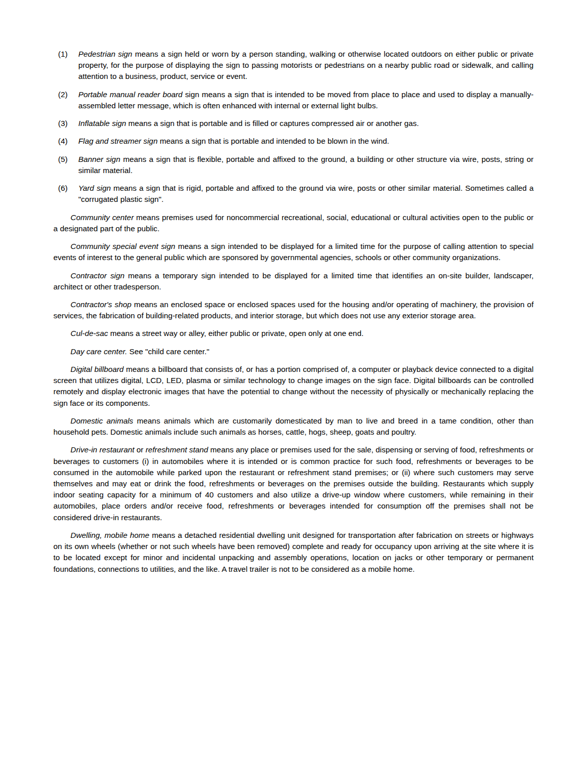(1) Pedestrian sign means a sign held or worn by a person standing, walking or otherwise located outdoors on either public or private property, for the purpose of displaying the sign to passing motorists or pedestrians on a nearby public road or sidewalk, and calling attention to a business, product, service or event.
(2) Portable manual reader board sign means a sign that is intended to be moved from place to place and used to display a manually-assembled letter message, which is often enhanced with internal or external light bulbs.
(3) Inflatable sign means a sign that is portable and is filled or captures compressed air or another gas.
(4) Flag and streamer sign means a sign that is portable and intended to be blown in the wind.
(5) Banner sign means a sign that is flexible, portable and affixed to the ground, a building or other structure via wire, posts, string or similar material.
(6) Yard sign means a sign that is rigid, portable and affixed to the ground via wire, posts or other similar material. Sometimes called a "corrugated plastic sign".
Community center means premises used for noncommercial recreational, social, educational or cultural activities open to the public or a designated part of the public.
Community special event sign means a sign intended to be displayed for a limited time for the purpose of calling attention to special events of interest to the general public which are sponsored by governmental agencies, schools or other community organizations.
Contractor sign means a temporary sign intended to be displayed for a limited time that identifies an on-site builder, landscaper, architect or other tradesperson.
Contractor's shop means an enclosed space or enclosed spaces used for the housing and/or operating of machinery, the provision of services, the fabrication of building-related products, and interior storage, but which does not use any exterior storage area.
Cul-de-sac means a street way or alley, either public or private, open only at one end.
Day care center. See "child care center."
Digital billboard means a billboard that consists of, or has a portion comprised of, a computer or playback device connected to a digital screen that utilizes digital, LCD, LED, plasma or similar technology to change images on the sign face. Digital billboards can be controlled remotely and display electronic images that have the potential to change without the necessity of physically or mechanically replacing the sign face or its components.
Domestic animals means animals which are customarily domesticated by man to live and breed in a tame condition, other than household pets. Domestic animals include such animals as horses, cattle, hogs, sheep, goats and poultry.
Drive-in restaurant or refreshment stand means any place or premises used for the sale, dispensing or serving of food, refreshments or beverages to customers (i) in automobiles where it is intended or is common practice for such food, refreshments or beverages to be consumed in the automobile while parked upon the restaurant or refreshment stand premises; or (ii) where such customers may serve themselves and may eat or drink the food, refreshments or beverages on the premises outside the building. Restaurants which supply indoor seating capacity for a minimum of 40 customers and also utilize a drive-up window where customers, while remaining in their automobiles, place orders and/or receive food, refreshments or beverages intended for consumption off the premises shall not be considered drive-in restaurants.
Dwelling, mobile home means a detached residential dwelling unit designed for transportation after fabrication on streets or highways on its own wheels (whether or not such wheels have been removed) complete and ready for occupancy upon arriving at the site where it is to be located except for minor and incidental unpacking and assembly operations, location on jacks or other temporary or permanent foundations, connections to utilities, and the like. A travel trailer is not to be considered as a mobile home.